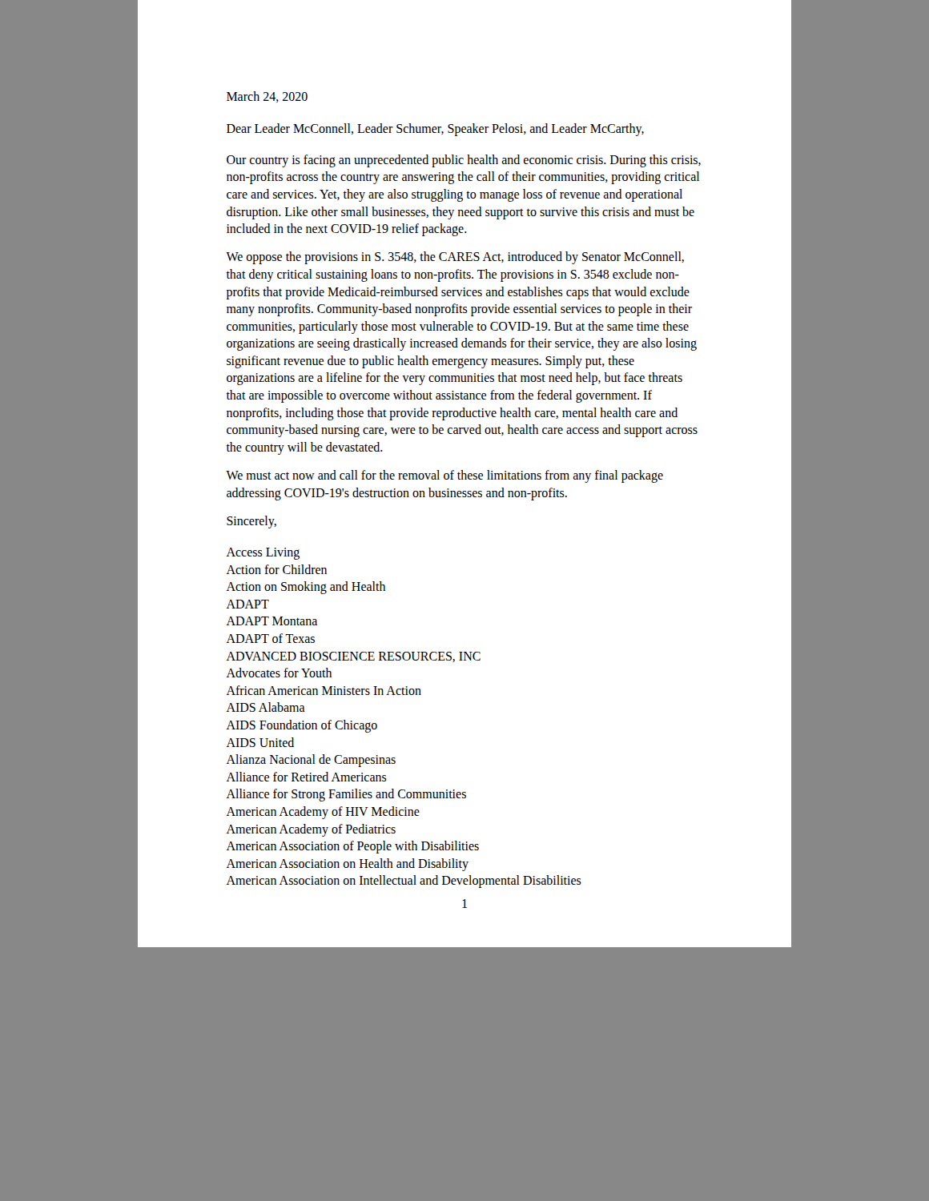March 24, 2020
Dear Leader McConnell, Leader Schumer, Speaker Pelosi, and Leader McCarthy,
Our country is facing an unprecedented public health and economic crisis. During this crisis, non-profits across the country are answering the call of their communities, providing critical care and services. Yet, they are also struggling to manage loss of revenue and operational disruption. Like other small businesses, they need support to survive this crisis and must be included in the next COVID-19 relief package.
We oppose the provisions in S. 3548, the CARES Act, introduced by Senator McConnell, that deny critical sustaining loans to non-profits. The provisions in S. 3548 exclude non-profits that provide Medicaid-reimbursed services and establishes caps that would exclude many nonprofits. Community-based nonprofits provide essential services to people in their communities, particularly those most vulnerable to COVID-19. But at the same time these organizations are seeing drastically increased demands for their service, they are also losing significant revenue due to public health emergency measures. Simply put, these organizations are a lifeline for the very communities that most need help, but face threats that are impossible to overcome without assistance from the federal government. If nonprofits, including those that provide reproductive health care, mental health care and community-based nursing care, were to be carved out, health care access and support across the country will be devastated.
We must act now and call for the removal of these limitations from any final package addressing COVID-19's destruction on businesses and non-profits.
Sincerely,
Access Living
Action for Children
Action on Smoking and Health
ADAPT
ADAPT Montana
ADAPT of Texas
ADVANCED BIOSCIENCE RESOURCES, INC
Advocates for Youth
African American Ministers In Action
AIDS Alabama
AIDS Foundation of Chicago
AIDS United
Alianza Nacional de Campesinas
Alliance for Retired Americans
Alliance for Strong Families and Communities
American Academy of HIV Medicine
American Academy of Pediatrics
American Association of People with Disabilities
American Association on Health and Disability
American Association on Intellectual and Developmental Disabilities
1